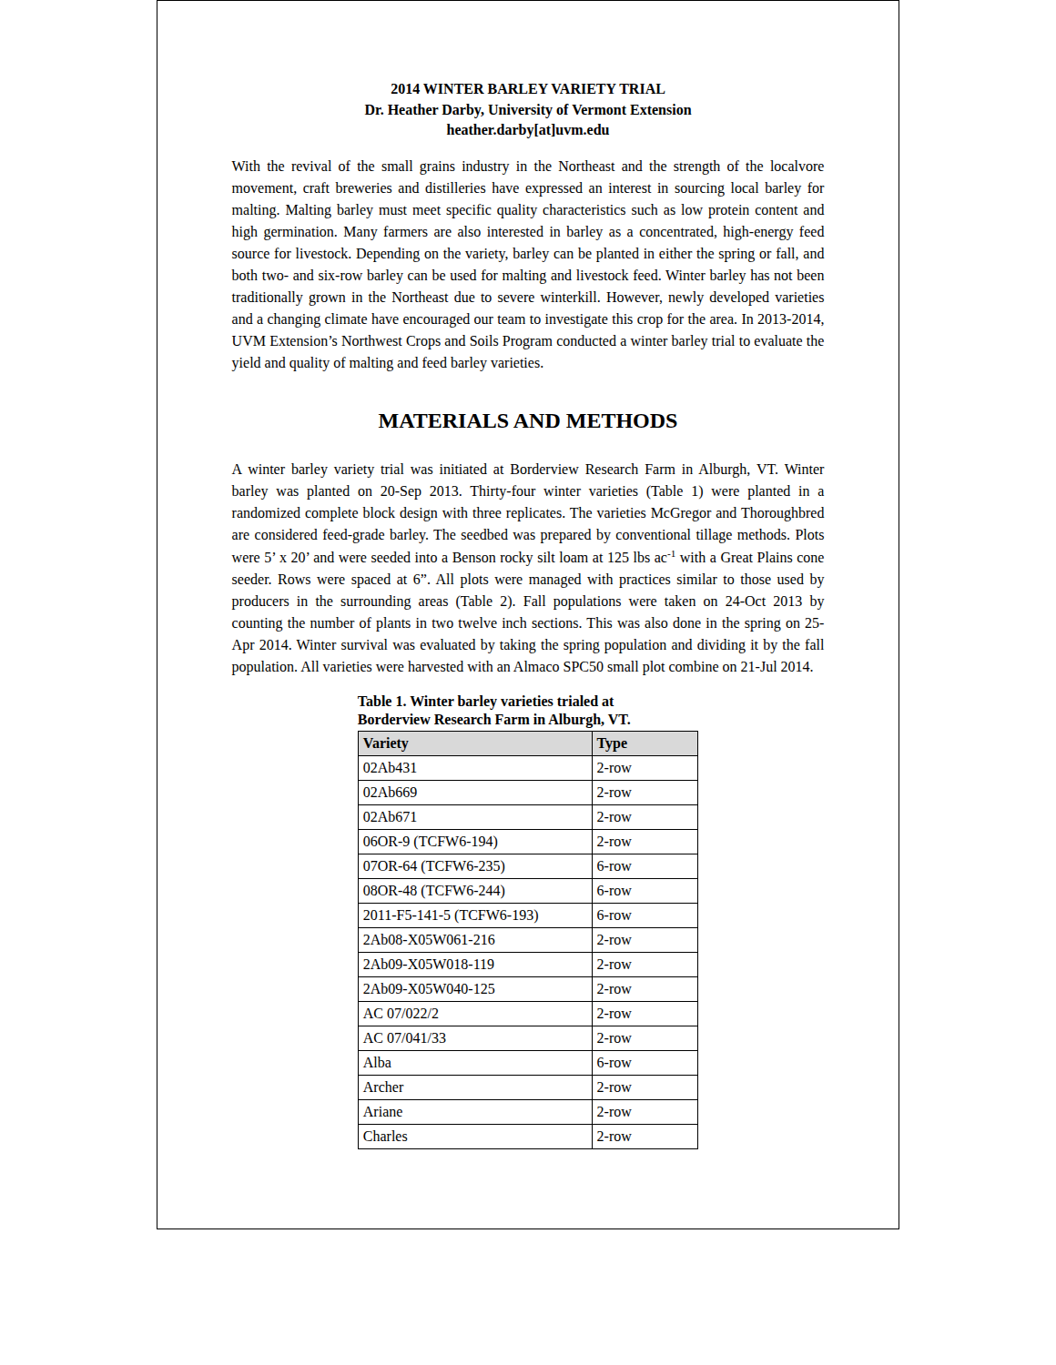2014 WINTER BARLEY VARIETY TRIAL Dr. Heather Darby, University of Vermont Extension heather.darby[at]uvm.edu
With the revival of the small grains industry in the Northeast and the strength of the localvore movement, craft breweries and distilleries have expressed an interest in sourcing local barley for malting. Malting barley must meet specific quality characteristics such as low protein content and high germination. Many farmers are also interested in barley as a concentrated, high-energy feed source for livestock. Depending on the variety, barley can be planted in either the spring or fall, and both two- and six-row barley can be used for malting and livestock feed. Winter barley has not been traditionally grown in the Northeast due to severe winterkill. However, newly developed varieties and a changing climate have encouraged our team to investigate this crop for the area. In 2013-2014, UVM Extension’s Northwest Crops and Soils Program conducted a winter barley trial to evaluate the yield and quality of malting and feed barley varieties.
MATERIALS AND METHODS
A winter barley variety trial was initiated at Borderview Research Farm in Alburgh, VT. Winter barley was planted on 20-Sep 2013. Thirty-four winter varieties (Table 1) were planted in a randomized complete block design with three replicates. The varieties McGregor and Thoroughbred are considered feed-grade barley. The seedbed was prepared by conventional tillage methods. Plots were 5’ x 20’ and were seeded into a Benson rocky silt loam at 125 lbs ac-1 with a Great Plains cone seeder. Rows were spaced at 6”. All plots were managed with practices similar to those used by producers in the surrounding areas (Table 2). Fall populations were taken on 24-Oct 2013 by counting the number of plants in two twelve inch sections. This was also done in the spring on 25-Apr 2014. Winter survival was evaluated by taking the spring population and dividing it by the fall population. All varieties were harvested with an Almaco SPC50 small plot combine on 21-Jul 2014.
Table 1. Winter barley varieties trialed at Borderview Research Farm in Alburgh, VT.
| Variety | Type |
| --- | --- |
| 02Ab431 | 2-row |
| 02Ab669 | 2-row |
| 02Ab671 | 2-row |
| 06OR-9 (TCFW6-194) | 2-row |
| 07OR-64 (TCFW6-235) | 6-row |
| 08OR-48 (TCFW6-244) | 6-row |
| 2011-F5-141-5 (TCFW6-193) | 6-row |
| 2Ab08-X05W061-216 | 2-row |
| 2Ab09-X05W018-119 | 2-row |
| 2Ab09-X05W040-125 | 2-row |
| AC 07/022/2 | 2-row |
| AC 07/041/33 | 2-row |
| Alba | 6-row |
| Archer | 2-row |
| Ariane | 2-row |
| Charles | 2-row |